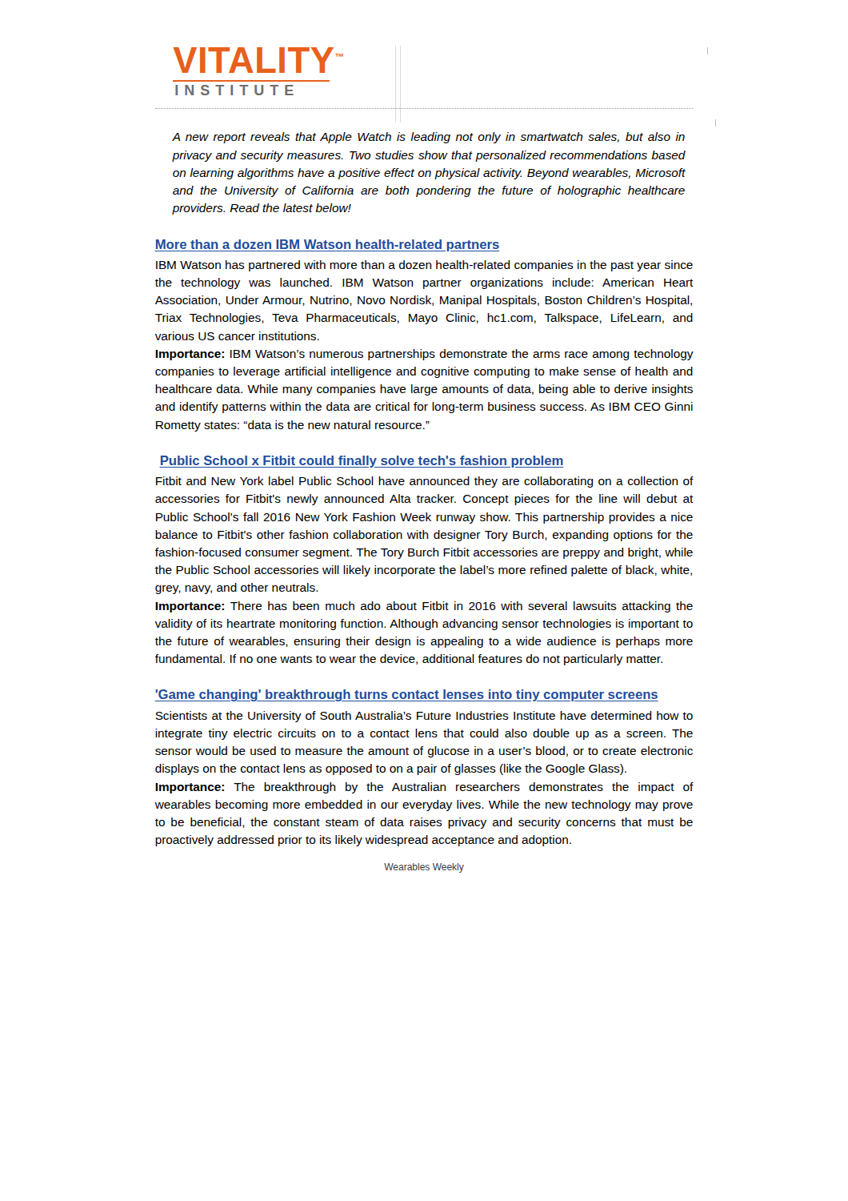VITALITY™
INSTITUTE
A new report reveals that Apple Watch is leading not only in smartwatch sales, but also in privacy and security measures. Two studies show that personalized recommendations based on learning algorithms have a positive effect on physical activity. Beyond wearables, Microsoft and the University of California are both pondering the future of holographic healthcare providers. Read the latest below!
More than a dozen IBM Watson health-related partners
IBM Watson has partnered with more than a dozen health-related companies in the past year since the technology was launched. IBM Watson partner organizations include: American Heart Association, Under Armour, Nutrino, Novo Nordisk, Manipal Hospitals, Boston Children’s Hospital, Triax Technologies, Teva Pharmaceuticals, Mayo Clinic, hc1.com, Talkspace, LifeLearn, and various US cancer institutions.
Importance: IBM Watson’s numerous partnerships demonstrate the arms race among technology companies to leverage artificial intelligence and cognitive computing to make sense of health and healthcare data. While many companies have large amounts of data, being able to derive insights and identify patterns within the data are critical for long-term business success. As IBM CEO Ginni Rometty states: “data is the new natural resource.”
Public School x Fitbit could finally solve tech's fashion problem
Fitbit and New York label Public School have announced they are collaborating on a collection of accessories for Fitbit's newly announced Alta tracker. Concept pieces for the line will debut at Public School's fall 2016 New York Fashion Week runway show. This partnership provides a nice balance to Fitbit's other fashion collaboration with designer Tory Burch, expanding options for the fashion-focused consumer segment. The Tory Burch Fitbit accessories are preppy and bright, while the Public School accessories will likely incorporate the label’s more refined palette of black, white, grey, navy, and other neutrals.
Importance: There has been much ado about Fitbit in 2016 with several lawsuits attacking the validity of its heartrate monitoring function. Although advancing sensor technologies is important to the future of wearables, ensuring their design is appealing to a wide audience is perhaps more fundamental. If no one wants to wear the device, additional features do not particularly matter.
'Game changing' breakthrough turns contact lenses into tiny computer screens
Scientists at the University of South Australia’s Future Industries Institute have determined how to integrate tiny electric circuits on to a contact lens that could also double up as a screen. The sensor would be used to measure the amount of glucose in a user’s blood, or to create electronic displays on the contact lens as opposed to on a pair of glasses (like the Google Glass).
Importance: The breakthrough by the Australian researchers demonstrates the impact of wearables becoming more embedded in our everyday lives. While the new technology may prove to be beneficial, the constant steam of data raises privacy and security concerns that must be proactively addressed prior to its likely widespread acceptance and adoption.
Wearables Weekly